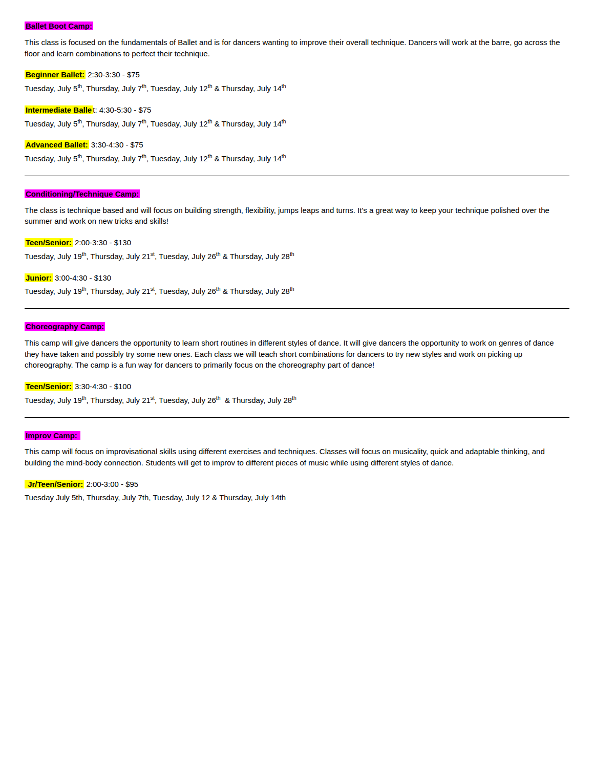Ballet Boot Camp:
This class is focused on the fundamentals of Ballet and is for dancers wanting to improve their overall technique. Dancers will work at the barre, go across the floor and learn combinations to perfect their technique.
Beginner Ballet: 2:30-3:30 - $75
Tuesday, July 5th, Thursday, July 7th, Tuesday, July 12th & Thursday, July 14th
Intermediate Ballet: 4:30-5:30 - $75
Tuesday, July 5th, Thursday, July 7th, Tuesday, July 12th & Thursday, July 14th
Advanced Ballet: 3:30-4:30 - $75
Tuesday, July 5th, Thursday, July 7th, Tuesday, July 12th & Thursday, July 14th
Conditioning/Technique Camp:
The class is technique based and will focus on building strength, flexibility, jumps leaps and turns. It's a great way to keep your technique polished over the summer and work on new tricks and skills!
Teen/Senior: 2:00-3:30 - $130
Tuesday, July 19th, Thursday, July 21st, Tuesday, July 26th & Thursday, July 28th
Junior: 3:00-4:30 - $130
Tuesday, July 19th, Thursday, July 21st, Tuesday, July 26th & Thursday, July 28th
Choreography Camp:
This camp will give dancers the opportunity to learn short routines in different styles of dance. It will give dancers the opportunity to work on genres of dance they have taken and possibly try some new ones. Each class we will teach short combinations for dancers to try new styles and work on picking up choreography. The camp is a fun way for dancers to primarily focus on the choreography part of dance!
Teen/Senior: 3:30-4:30 - $100
Tuesday, July 19th, Thursday, July 21st, Tuesday, July 26th & Thursday, July 28th
Improv Camp:
This camp will focus on improvisational skills using different exercises and techniques. Classes will focus on musicality, quick and adaptable thinking, and building the mind-body connection. Students will get to improv to different pieces of music while using different styles of dance.
Jr/Teen/Senior: 2:00-3:00 - $95
Tuesday July 5th, Thursday, July 7th, Tuesday, July 12 & Thursday, July 14th